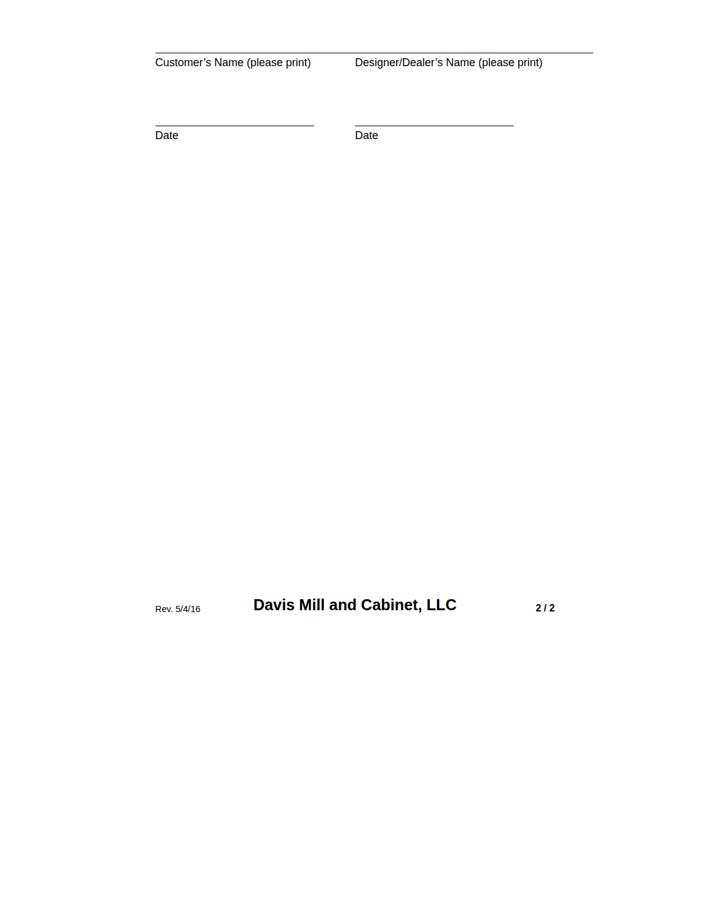| Customer’s Name (please print) | Designer/Dealer’s Name (please print) |
| Date | Date |
| Rev. 5/4/16 | Davis Mill and Cabinet, LLC | 2 / 2 |